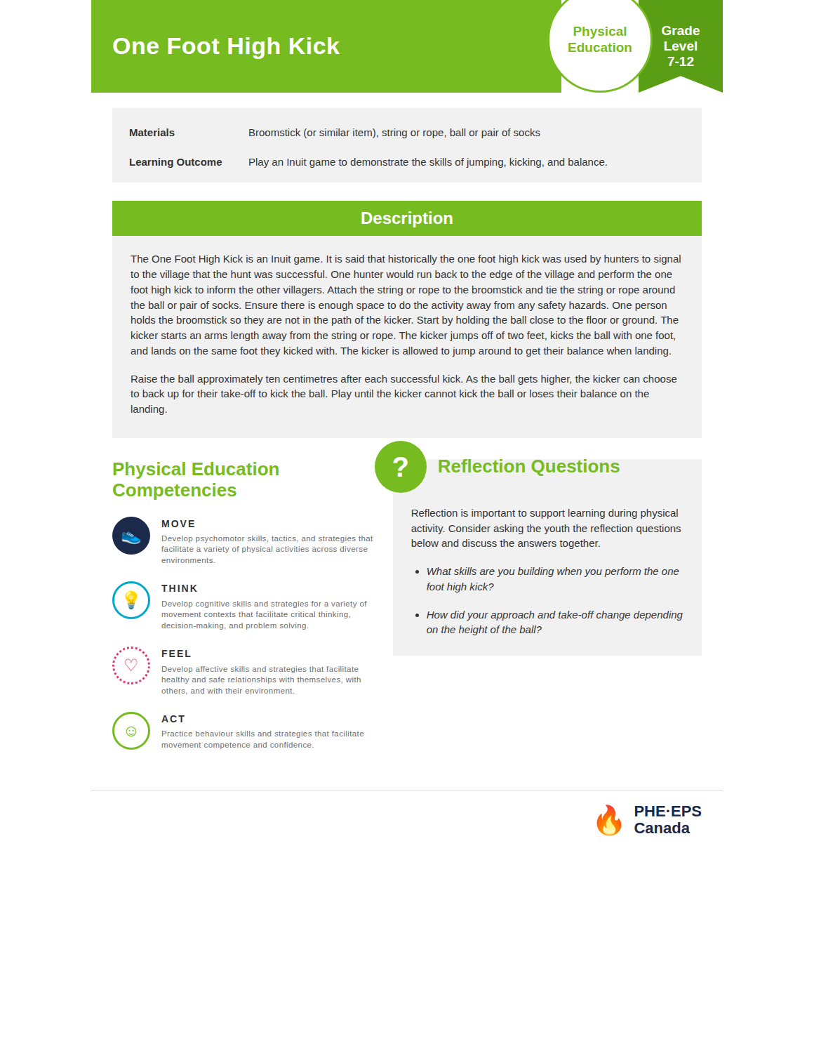One Foot High Kick
Physical
Education
Grade
Level
7-12
| Materials | Broomstick (or similar item), string or rope, ball or pair of socks |
| Learning Outcome | Play an Inuit game to demonstrate the skills of jumping, kicking, and balance. |
Description
The One Foot High Kick is an Inuit game. It is said that historically the one foot high kick was used by hunters to signal to the village that the hunt was successful. One hunter would run back to the edge of the village and perform the one foot high kick to inform the other villagers. Attach the string or rope to the broomstick and tie the string or rope around the ball or pair of socks. Ensure there is enough space to do the activity away from any safety hazards. One person holds the broomstick so they are not in the path of the kicker. Start by holding the ball close to the floor or ground. The kicker starts an arms length away from the string or rope. The kicker jumps off of two feet, kicks the ball with one foot, and lands on the same foot they kicked with. The kicker is allowed to jump around to get their balance when landing.
Raise the ball approximately ten centimetres after each successful kick. As the ball gets higher, the kicker can choose to back up for their take-off to kick the ball. Play until the kicker cannot kick the ball or loses their balance on the landing.
Physical Education
Competencies
👟
MOVE
Develop psychomotor skills, tactics, and strategies that facilitate a variety of physical activities across diverse environments.
💡
THINK
Develop cognitive skills and strategies for a variety of movement contexts that facilitate critical thinking, decision-making, and problem solving.
♡
FEEL
Develop affective skills and strategies that facilitate healthy and safe relationships with themselves, with others, and with their environment.
☺
ACT
Practice behaviour skills and strategies that facilitate movement competence and confidence.
?
Reflection Questions
Reflection is important to support learning during physical activity. Consider asking the youth the reflection questions below and discuss the answers together.
What skills are you building when you perform the one foot high kick?
How did your approach and take-off change depending on the height of the ball?
🔥 PHE·EPS Canada